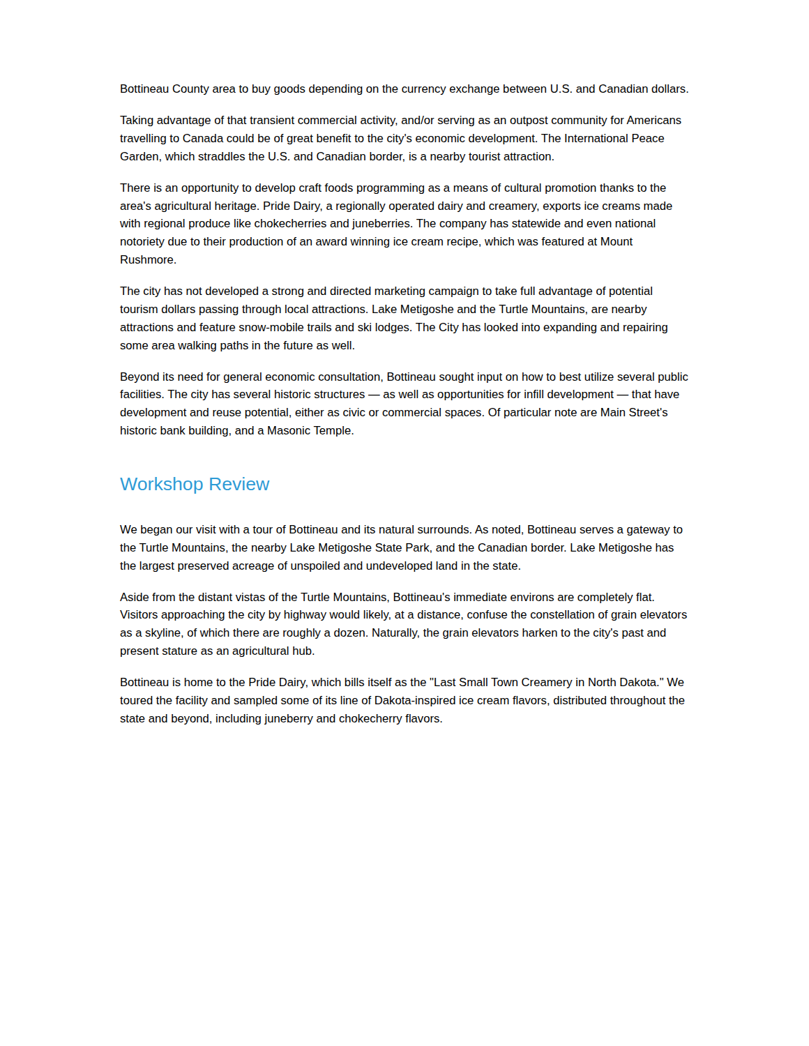Bottineau County area to buy goods depending on the currency exchange between U.S. and Canadian dollars.
Taking advantage of that transient commercial activity, and/or serving as an outpost community for Americans travelling to Canada could be of great benefit to the city's economic development. The International Peace Garden, which straddles the U.S. and Canadian border, is a nearby tourist attraction.
There is an opportunity to develop craft foods programming as a means of cultural promotion thanks to the area's agricultural heritage. Pride Dairy, a regionally operated dairy and creamery, exports ice creams made with regional produce like chokecherries and juneberries. The company has statewide and even national notoriety due to their production of an award winning ice cream recipe, which was featured at Mount Rushmore.
The city has not developed a strong and directed marketing campaign to take full advantage of potential tourism dollars passing through local attractions. Lake Metigoshe and the Turtle Mountains, are nearby attractions and feature snow-mobile trails and ski lodges. The City has looked into expanding and repairing some area walking paths in the future as well.
Beyond its need for general economic consultation, Bottineau sought input on how to best utilize several public facilities. The city has several historic structures — as well as opportunities for infill development — that have development and reuse potential, either as civic or commercial spaces. Of particular note are Main Street's historic bank building, and a Masonic Temple.
Workshop Review
We began our visit with a tour of Bottineau and its natural surrounds. As noted, Bottineau serves a gateway to the Turtle Mountains, the nearby Lake Metigoshe State Park, and the Canadian border. Lake Metigoshe has the largest preserved acreage of unspoiled and undeveloped land in the state.
Aside from the distant vistas of the Turtle Mountains, Bottineau's immediate environs are completely flat. Visitors approaching the city by highway would likely, at a distance, confuse the constellation of grain elevators as a skyline, of which there are roughly a dozen. Naturally, the grain elevators harken to the city's past and present stature as an agricultural hub.
Bottineau is home to the Pride Dairy, which bills itself as the "Last Small Town Creamery in North Dakota." We toured the facility and sampled some of its line of Dakota-inspired ice cream flavors, distributed throughout the state and beyond, including juneberry and chokecherry flavors.